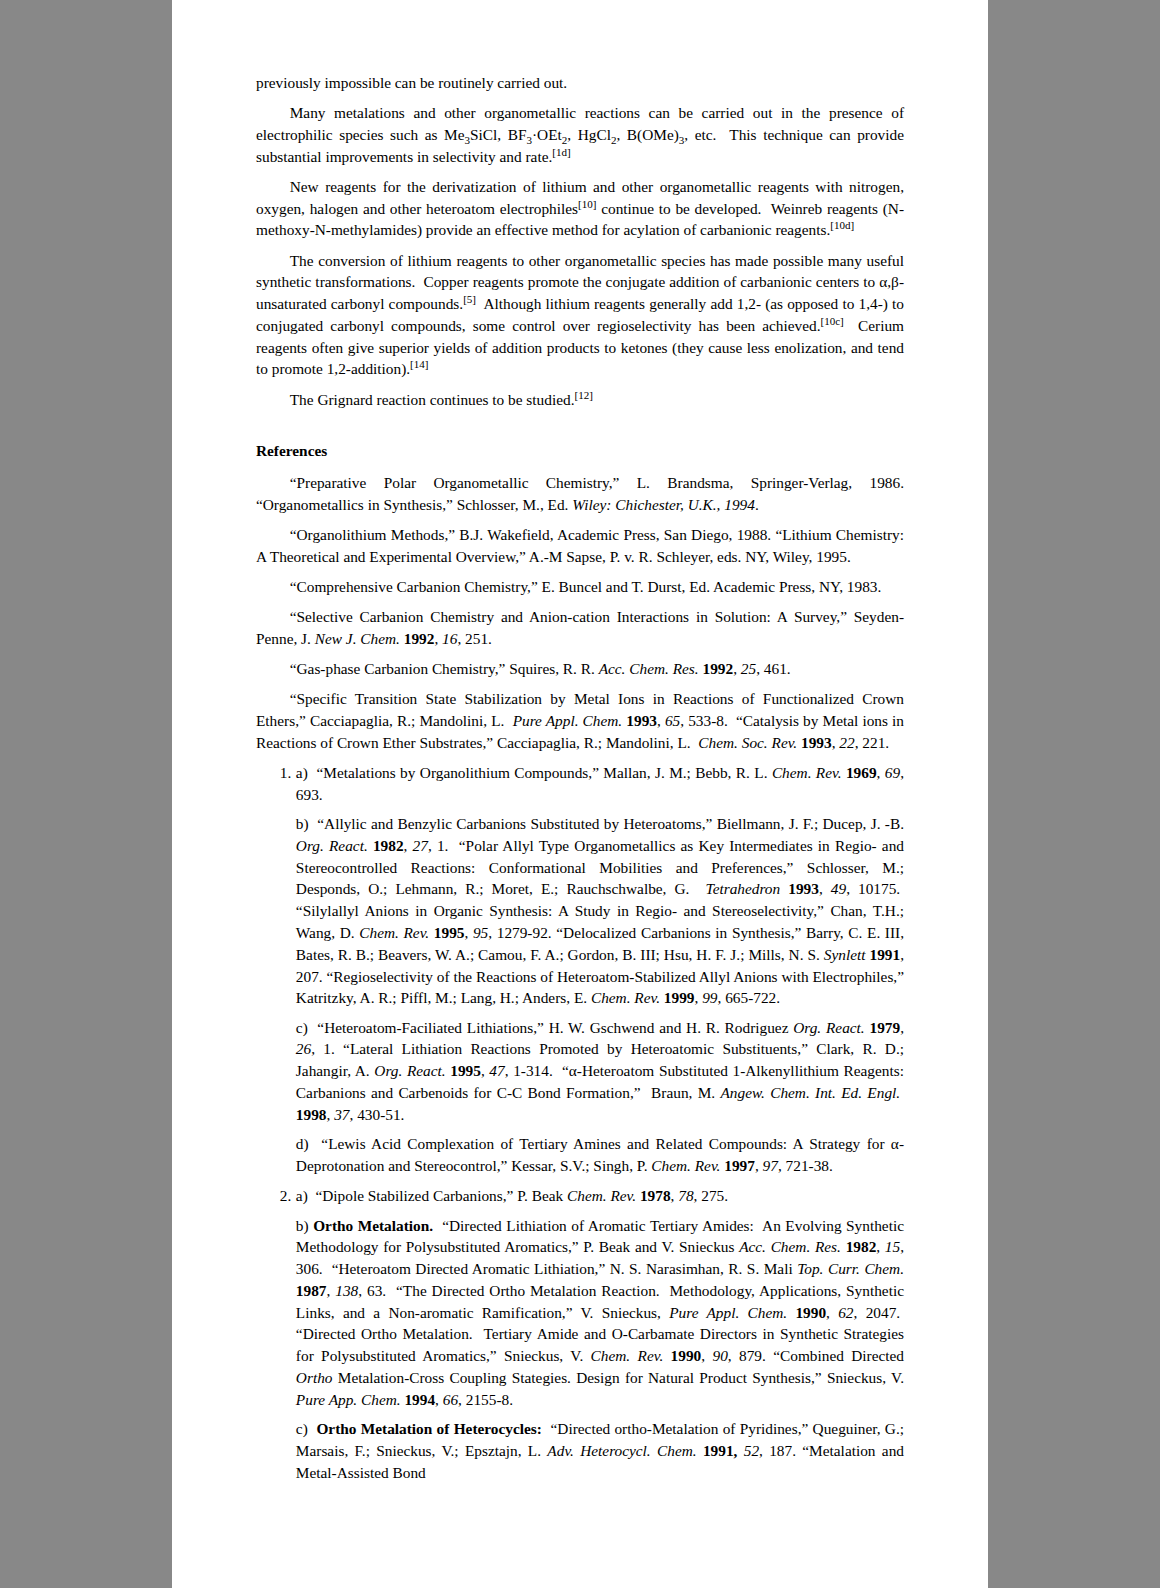previously impossible can be routinely carried out.
Many metalations and other organometallic reactions can be carried out in the presence of electrophilic species such as Me3SiCl, BF3·OEt2, HgCl2, B(OMe)3, etc. This technique can provide substantial improvements in selectivity and rate.[1d]
New reagents for the derivatization of lithium and other organometallic reagents with nitrogen, oxygen, halogen and other heteroatom electrophiles[10] continue to be developed. Weinreb reagents (N-methoxy-N-methylamides) provide an effective method for acylation of carbanionic reagents.[10d]
The conversion of lithium reagents to other organometallic species has made possible many useful synthetic transformations. Copper reagents promote the conjugate addition of carbanionic centers to α,β-unsaturated carbonyl compounds.[5] Although lithium reagents generally add 1,2- (as opposed to 1,4-) to conjugated carbonyl compounds, some control over regioselectivity has been achieved.[10c] Cerium reagents often give superior yields of addition products to ketones (they cause less enolization, and tend to promote 1,2-addition).[14]
The Grignard reaction continues to be studied.[12]
References
“Preparative Polar Organometallic Chemistry,” L. Brandsma, Springer-Verlag, 1986. “Organometallics in Synthesis,” Schlosser, M., Ed. Wiley: Chichester, U.K., 1994.
“Organolithium Methods,” B.J. Wakefield, Academic Press, San Diego, 1988. “Lithium Chemistry: A Theoretical and Experimental Overview,” A.-M Sapse, P. v. R. Schleyer, eds. NY, Wiley, 1995.
“Comprehensive Carbanion Chemistry,” E. Buncel and T. Durst, Ed. Academic Press, NY, 1983.
“Selective Carbanion Chemistry and Anion-cation Interactions in Solution: A Survey,” Seyden-Penne, J. New J. Chem. 1992, 16, 251.
“Gas-phase Carbanion Chemistry,” Squires, R. R. Acc. Chem. Res. 1992, 25, 461.
“Specific Transition State Stabilization by Metal Ions in Reactions of Functionalized Crown Ethers,” Cacciapaglia, R.; Mandolini, L. Pure Appl. Chem. 1993, 65, 533-8. “Catalysis by Metal ions in Reactions of Crown Ether Substrates,” Cacciapaglia, R.; Mandolini, L. Chem. Soc. Rev. 1993, 22, 221.
a) “Metalations by Organolithium Compounds,” Mallan, J. M.; Bebb, R. L. Chem. Rev. 1969, 69, 693.
b) “Allylic and Benzylic Carbanions Substituted by Heteroatoms,” Biellmann, J. F.; Ducep, J. -B. Org. React. 1982, 27, 1. “Polar Allyl Type Organometallics as Key Intermediates in Regio- and Stereocontrolled Reactions: Conformational Mobilities and Preferences,” Schlosser, M.; Desponds, O.; Lehmann, R.; Moret, E.; Rauchschwalbe, G. Tetrahedron 1993, 49, 10175. “Silylallyl Anions in Organic Synthesis: A Study in Regio- and Stereoselectivity,” Chan, T.H.; Wang, D. Chem. Rev. 1995, 95, 1279-92. “Delocalized Carbanions in Synthesis,” Barry, C. E. III, Bates, R. B.; Beavers, W. A.; Camou, F. A.; Gordon, B. III; Hsu, H. F. J.; Mills, N. S. Synlett 1991, 207. “Regioselectivity of the Reactions of Heteroatom-Stabilized Allyl Anions with Electrophiles,” Katritzky, A. R.; Piffl, M.; Lang, H.; Anders, E. Chem. Rev. 1999, 99, 665-722.
c) “Heteroatom-Faciliated Lithiations,” H. W. Gschwend and H. R. Rodriguez Org. React. 1979, 26, 1. “Lateral Lithiation Reactions Promoted by Heteroatomic Substituents,” Clark, R. D.; Jahangir, A. Org. React. 1995, 47, 1-314. “α-Heteroatom Substituted 1-Alkenyllithium Reagents: Carbanions and Carbenoids for C-C Bond Formation,” Braun, M. Angew. Chem. Int. Ed. Engl. 1998, 37, 430-51.
d) “Lewis Acid Complexation of Tertiary Amines and Related Compounds: A Strategy for α-Deprotonation and Stereocontrol,” Kessar, S.V.; Singh, P. Chem. Rev. 1997, 97, 721-38.
a) “Dipole Stabilized Carbanions,” P. Beak Chem. Rev. 1978, 78, 275.
b) Ortho Metalation. “Directed Lithiation of Aromatic Tertiary Amides: An Evolving Synthetic Methodology for Polysubstituted Aromatics,” P. Beak and V. Snieckus Acc. Chem. Res. 1982, 15, 306. “Heteroatom Directed Aromatic Lithiation,” N. S. Narasimhan, R. S. Mali Top. Curr. Chem. 1987, 138, 63. “The Directed Ortho Metalation Reaction. Methodology, Applications, Synthetic Links, and a Non-aromatic Ramification,” V. Snieckus, Pure Appl. Chem. 1990, 62, 2047. “Directed Ortho Metalation. Tertiary Amide and O-Carbamate Directors in Synthetic Strategies for Polysubstituted Aromatics,” Snieckus, V. Chem. Rev. 1990, 90, 879. “Combined Directed Ortho Metalation-Cross Coupling Stategies. Design for Natural Product Synthesis,” Snieckus, V. Pure App. Chem. 1994, 66, 2155-8.
c) Ortho Metalation of Heterocycles: “Directed ortho-Metalation of Pyridines,” Queguiner, G.; Marsais, F.; Snieckus, V.; Epsztajn, L. Adv. Heterocycl. Chem. 1991, 52, 187. “Metalation and Metal-Assisted Bond